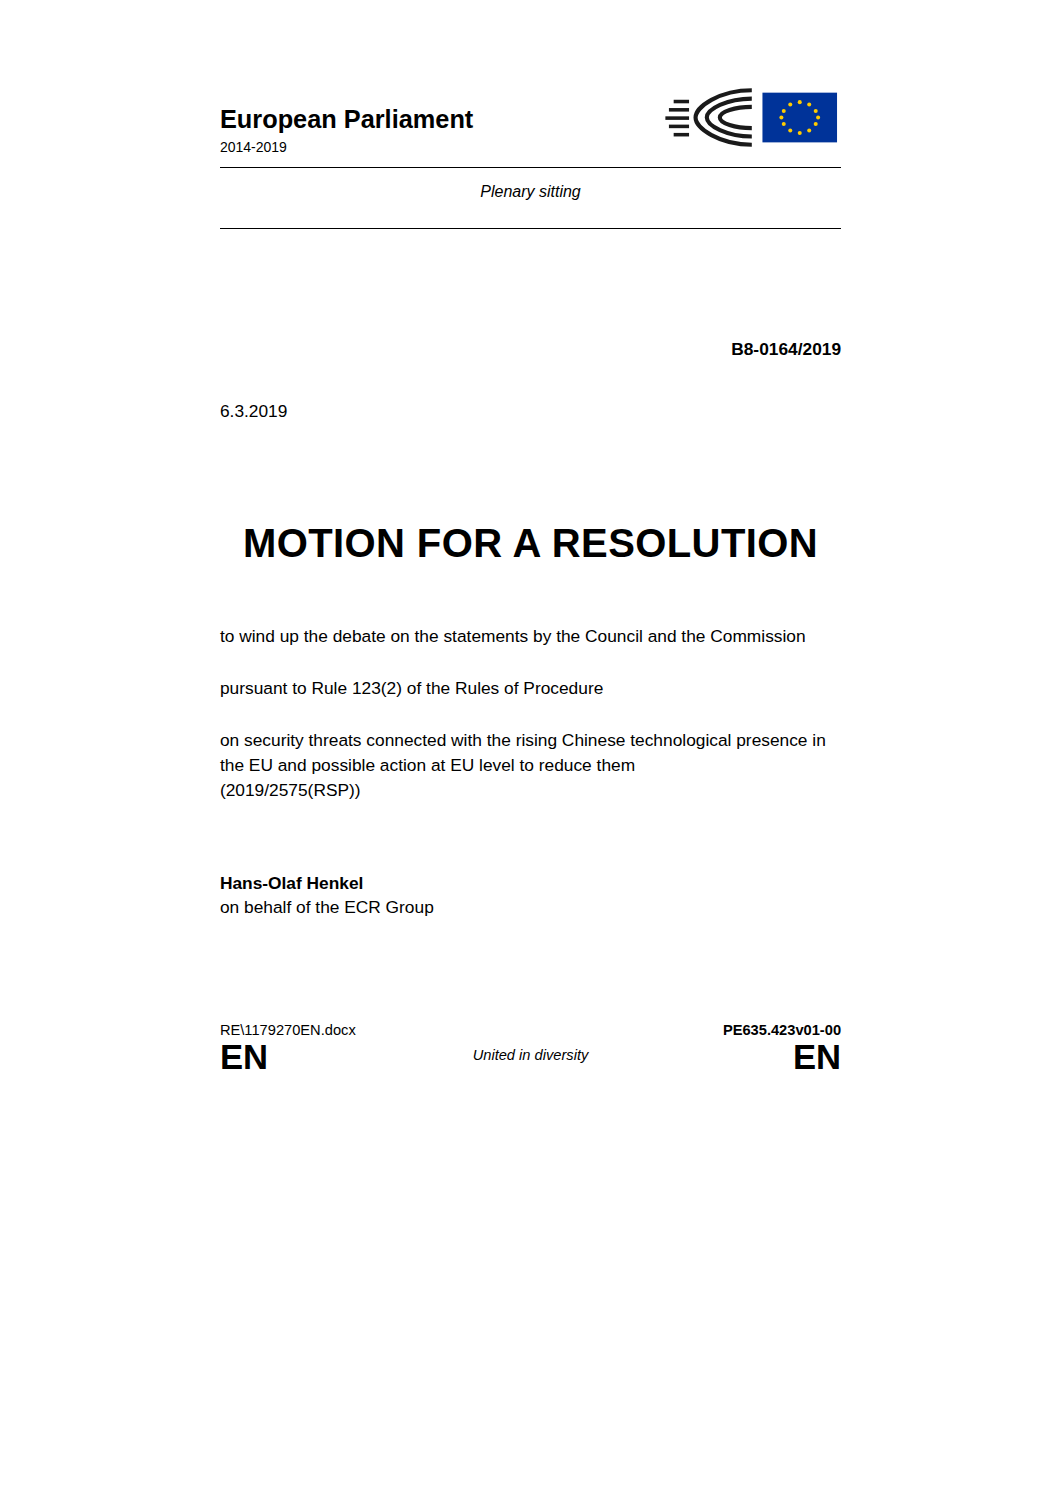European Parliament
2014-2019
Plenary sitting
B8-0164/2019
6.3.2019
MOTION FOR A RESOLUTION
to wind up the debate on the statements by the Council and the Commission
pursuant to Rule 123(2) of the Rules of Procedure
on security threats connected with the rising Chinese technological presence in the EU and possible action at EU level to reduce them
(2019/2575(RSP))
Hans-Olaf Henkel
on behalf of the ECR Group
RE\1179270EN.docx PE635.423v01-00
EN United in diversity EN